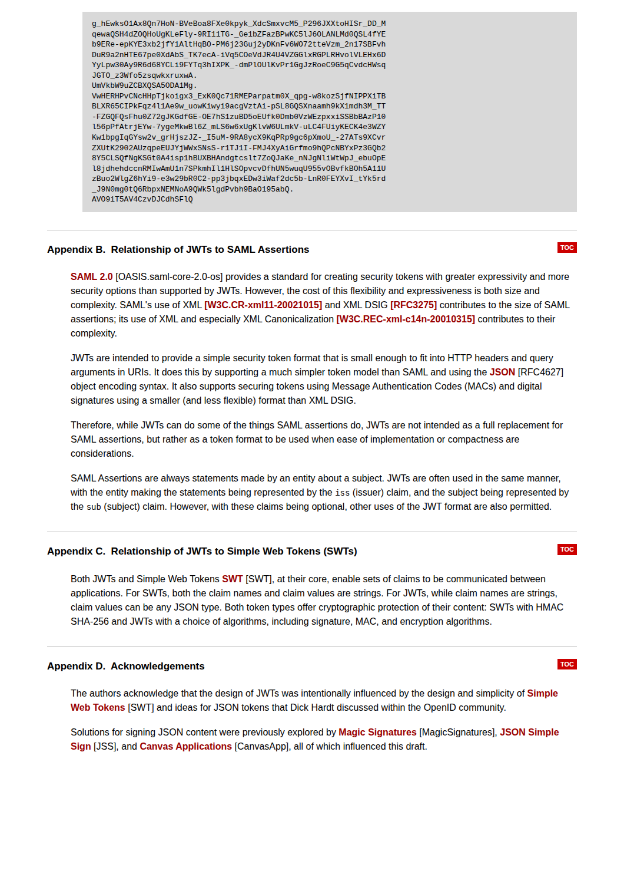g_hEwksO1Ax8Qn7HoN-BVeBoa8FXe0kpyk_XdcSmxvcM5_P296JXXtoHISr_DD_M
qewaQSH4dZOQHoUgKLeFly-9RI11TG-_Ge1bZFazBPwKC5lJ6OLANLMd0QSL4fYE
b9ERe-epKYE3xb2jfY1AltHqBO-PM6j23Guj2yDKnFv6WO72tteVzm_2n17SBFvh
DuR9a2nHTE67pe0XdAbS_TK7ecA-iVq5COeVdJR4U4VZGGlxRGPLRHvolVLEHx6D
YyLpw30Ay9R6d68YCLi9FYTq3hIXPK_-dmPlOUlKvPr1GgJzRoeC9G5qCvdcHWsq
JGTO_z3Wfo5zsqwkxruxwA.
UmVkbW9uZCBXQSA5ODA1Mg.
VwHERHPvCNcHHpTjkoigx3_ExK0Qc71RMEParpatm0X_qpg-w8kozSjfNIPPXiTB
BLXR65CIPkFqz4l1Ae9w_uowKiwyi9acgVztAi-pSL8GQSXnaamh9kX1mdh3M_TT
-FZGQFQsFhu0Z72gJKGdfGE-OE7hS1zuBD5oEUfk0Dmb0VzWEzpxxiSSBbBAzP10
l56pPfAtrjEYw-7ygeMkwBl6Z_mLS6w6xUgKlvW6ULmkV-uLC4FUiyKECK4e3WZY
Kw1bpgIqGYsw2v_grHjszJZ-_I5uM-9RA8ycX9KqPRp9gc6pXmoU_-27ATs9XCvr
ZXUtK2902AUzqpeEUJYjWWxSNsS-r1TJ1I-FMJ4XyAiGrfmo9hQPcNBYxPz3GQb2
8Y5CLSQfNgKSGt0A4isp1hBUXBHAndgtcslt7ZoQJaKe_nNJgNliWtWpJ_ebuOpE
l8jdhehdccnRMIwAmU1n7SPkmhIl1HlSOpvcvDfhUN5wuqU955vOBvfkBOh5A11U
zBuo2WlgZ6hYi9-e3w29bR0C2-pp3jbqxEDw3iWaf2dc5b-LnR0FEYXvI_tYk5rd
_J9N0mg0tQ6RbpxNEMNoA9QWk5lgdPvbh9BaO195abQ.
AVO9iT5AV4CzvDJCdhSFlQ
TOC
Appendix B. Relationship of JWTs to SAML Assertions
SAML 2.0 [OASIS.saml-core-2.0-os] provides a standard for creating security tokens with greater expressivity and more security options than supported by JWTs. However, the cost of this flexibility and expressiveness is both size and complexity. SAML's use of XML [W3C.CR-xml11-20021015] and XML DSIG [RFC3275] contributes to the size of SAML assertions; its use of XML and especially XML Canonicalization [W3C.REC-xml-c14n-20010315] contributes to their complexity.
JWTs are intended to provide a simple security token format that is small enough to fit into HTTP headers and query arguments in URIs. It does this by supporting a much simpler token model than SAML and using the JSON [RFC4627] object encoding syntax. It also supports securing tokens using Message Authentication Codes (MACs) and digital signatures using a smaller (and less flexible) format than XML DSIG.
Therefore, while JWTs can do some of the things SAML assertions do, JWTs are not intended as a full replacement for SAML assertions, but rather as a token format to be used when ease of implementation or compactness are considerations.
SAML Assertions are always statements made by an entity about a subject. JWTs are often used in the same manner, with the entity making the statements being represented by the iss (issuer) claim, and the subject being represented by the sub (subject) claim. However, with these claims being optional, other uses of the JWT format are also permitted.
TOC
Appendix C. Relationship of JWTs to Simple Web Tokens (SWTs)
Both JWTs and Simple Web Tokens SWT [SWT], at their core, enable sets of claims to be communicated between applications. For SWTs, both the claim names and claim values are strings. For JWTs, while claim names are strings, claim values can be any JSON type. Both token types offer cryptographic protection of their content: SWTs with HMAC SHA-256 and JWTs with a choice of algorithms, including signature, MAC, and encryption algorithms.
TOC
Appendix D. Acknowledgements
The authors acknowledge that the design of JWTs was intentionally influenced by the design and simplicity of Simple Web Tokens [SWT] and ideas for JSON tokens that Dick Hardt discussed within the OpenID community.
Solutions for signing JSON content were previously explored by Magic Signatures [MagicSignatures], JSON Simple Sign [JSS], and Canvas Applications [CanvasApp], all of which influenced this draft.